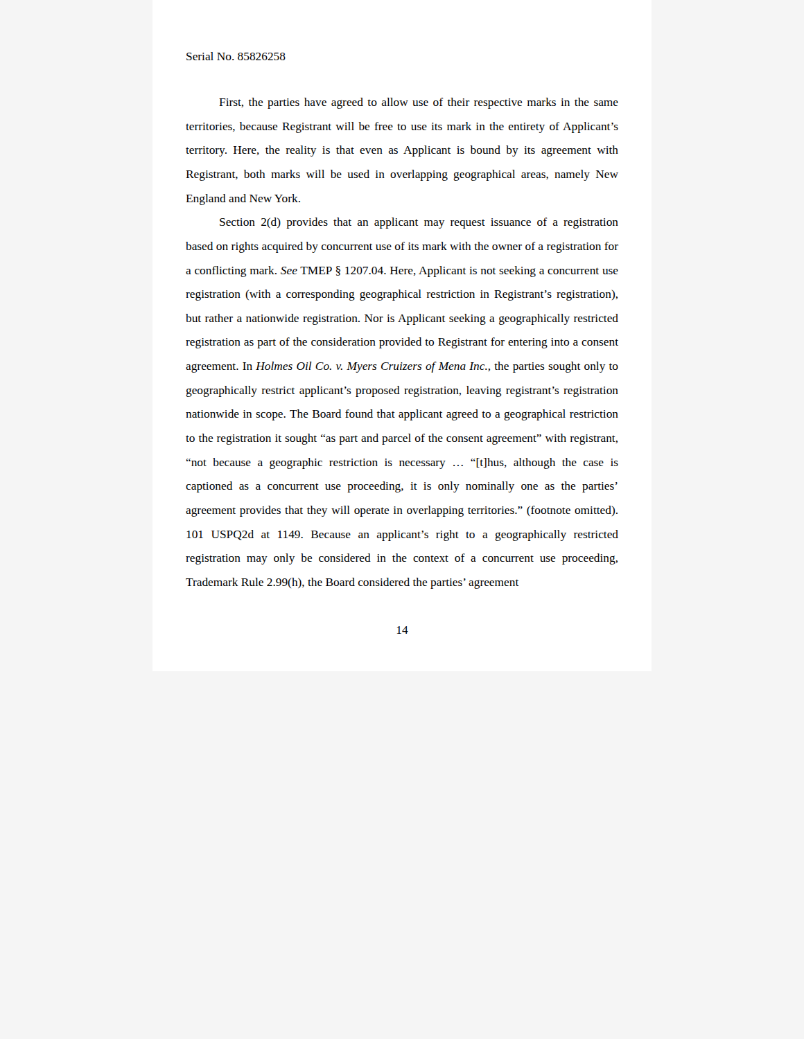Serial No. 85826258
First, the parties have agreed to allow use of their respective marks in the same territories, because Registrant will be free to use its mark in the entirety of Applicant’s territory. Here, the reality is that even as Applicant is bound by its agreement with Registrant, both marks will be used in overlapping geographical areas, namely New England and New York.
Section 2(d) provides that an applicant may request issuance of a registration based on rights acquired by concurrent use of its mark with the owner of a registration for a conflicting mark. See TMEP § 1207.04. Here, Applicant is not seeking a concurrent use registration (with a corresponding geographical restriction in Registrant’s registration), but rather a nationwide registration. Nor is Applicant seeking a geographically restricted registration as part of the consideration provided to Registrant for entering into a consent agreement. In Holmes Oil Co. v. Myers Cruizers of Mena Inc., the parties sought only to geographically restrict applicant’s proposed registration, leaving registrant’s registration nationwide in scope. The Board found that applicant agreed to a geographical restriction to the registration it sought “as part and parcel of the consent agreement” with registrant, “not because a geographic restriction is necessary … “[t]hus, although the case is captioned as a concurrent use proceeding, it is only nominally one as the parties’ agreement provides that they will operate in overlapping territories.” (footnote omitted). 101 USPQ2d at 1149. Because an applicant’s right to a geographically restricted registration may only be considered in the context of a concurrent use proceeding, Trademark Rule 2.99(h), the Board considered the parties’ agreement
14